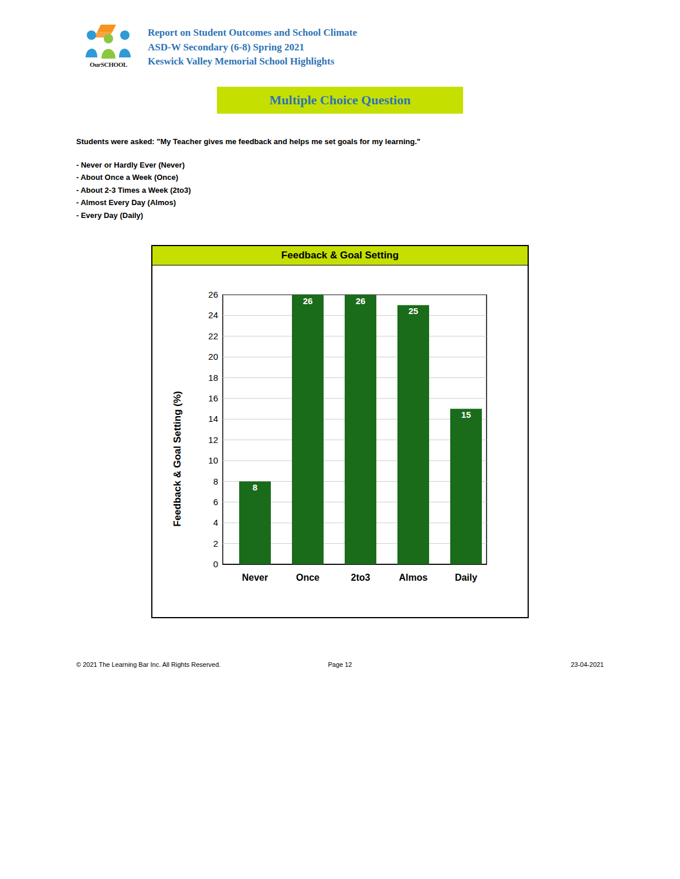Our SCHOOL
Report on Student Outcomes and School Climate
ASD-W Secondary (6-8) Spring 2021
Keswick Valley Memorial School Highlights
Multiple Choice Question
Students were asked: "My Teacher gives me feedback and helps me set goals for my learning."
- Never or Hardly Ever (Never)
- About Once a Week (Once)
- About 2-3 Times a Week (2to3)
- Almost Every Day (Almos)
- Every Day (Daily)
Feedback & Goal Setting
Feedback & Goal Setting (%) 0 2 4 6 8 10 12 14 16 18 20 22 24 26 8 26 26 25 15 Never Once 2to3 Almos Daily
© 2021 The Learning Bar Inc. All Rights Reserved.
Page 12
23-04-2021